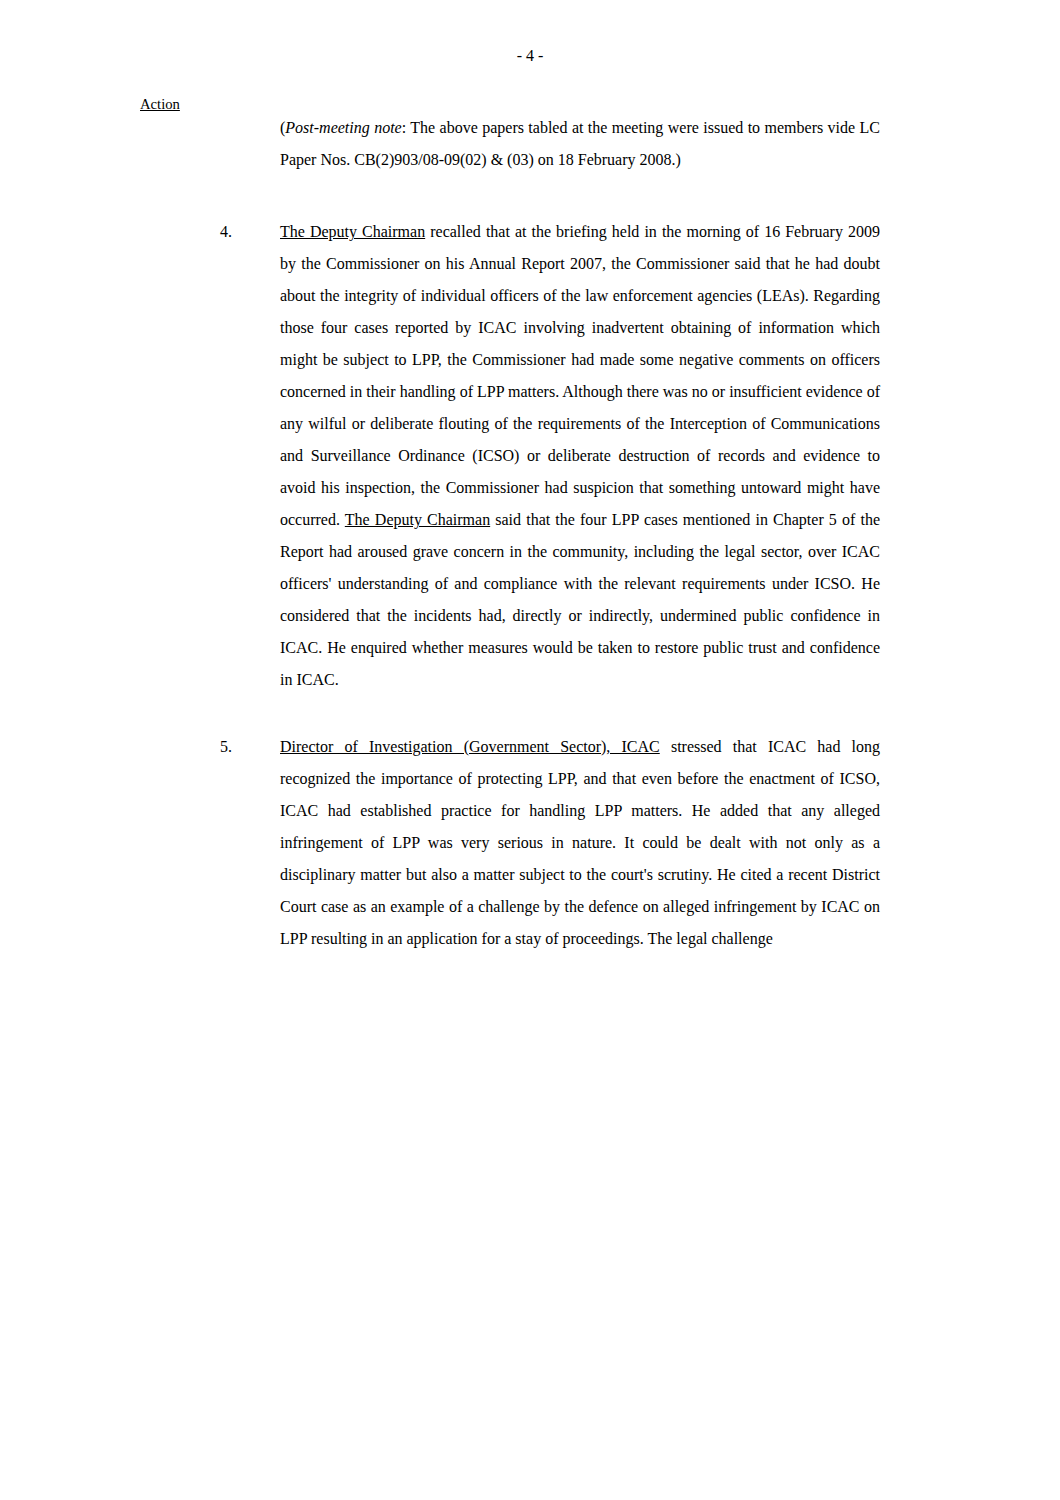- 4 -
Action
(Post-meeting note: The above papers tabled at the meeting were issued to members vide LC Paper Nos. CB(2)903/08-09(02) & (03) on 18 February 2008.)
4. The Deputy Chairman recalled that at the briefing held in the morning of 16 February 2009 by the Commissioner on his Annual Report 2007, the Commissioner said that he had doubt about the integrity of individual officers of the law enforcement agencies (LEAs). Regarding those four cases reported by ICAC involving inadvertent obtaining of information which might be subject to LPP, the Commissioner had made some negative comments on officers concerned in their handling of LPP matters. Although there was no or insufficient evidence of any wilful or deliberate flouting of the requirements of the Interception of Communications and Surveillance Ordinance (ICSO) or deliberate destruction of records and evidence to avoid his inspection, the Commissioner had suspicion that something untoward might have occurred. The Deputy Chairman said that the four LPP cases mentioned in Chapter 5 of the Report had aroused grave concern in the community, including the legal sector, over ICAC officers' understanding of and compliance with the relevant requirements under ICSO. He considered that the incidents had, directly or indirectly, undermined public confidence in ICAC. He enquired whether measures would be taken to restore public trust and confidence in ICAC.
5. Director of Investigation (Government Sector), ICAC stressed that ICAC had long recognized the importance of protecting LPP, and that even before the enactment of ICSO, ICAC had established practice for handling LPP matters. He added that any alleged infringement of LPP was very serious in nature. It could be dealt with not only as a disciplinary matter but also a matter subject to the court's scrutiny. He cited a recent District Court case as an example of a challenge by the defence on alleged infringement by ICAC on LPP resulting in an application for a stay of proceedings. The legal challenge